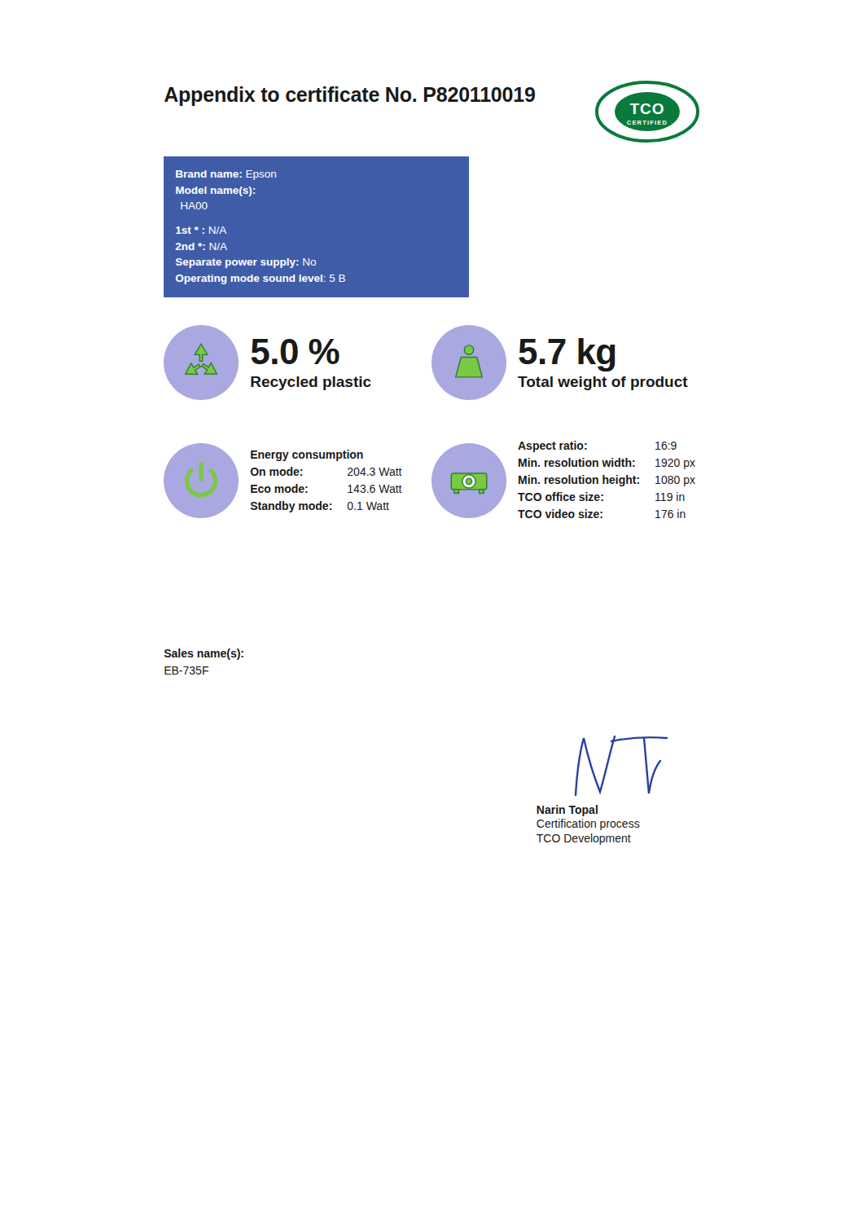Appendix to certificate No. P820110019
TCO CERTIFIED
Brand name: Epson
Model name(s):
HA00
1st * : N/A
2nd *: N/A
Separate power supply: No
Operating mode sound level: 5 B
5.0 %
Recycled plastic
5.7 kg
Total weight of product
Energy consumption
| On mode: | 204.3 Watt |
| Eco mode: | 143.6 Watt |
| Standby mode: | 0.1 Watt |
| Aspect ratio: | 16:9 |
| Min. resolution width: | 1920 px |
| Min. resolution height: | 1080 px |
| TCO office size: | 119 in |
| TCO video size: | 176 in |
Sales name(s):
EB-735F
Narin Topal
Certification process
TCO Development